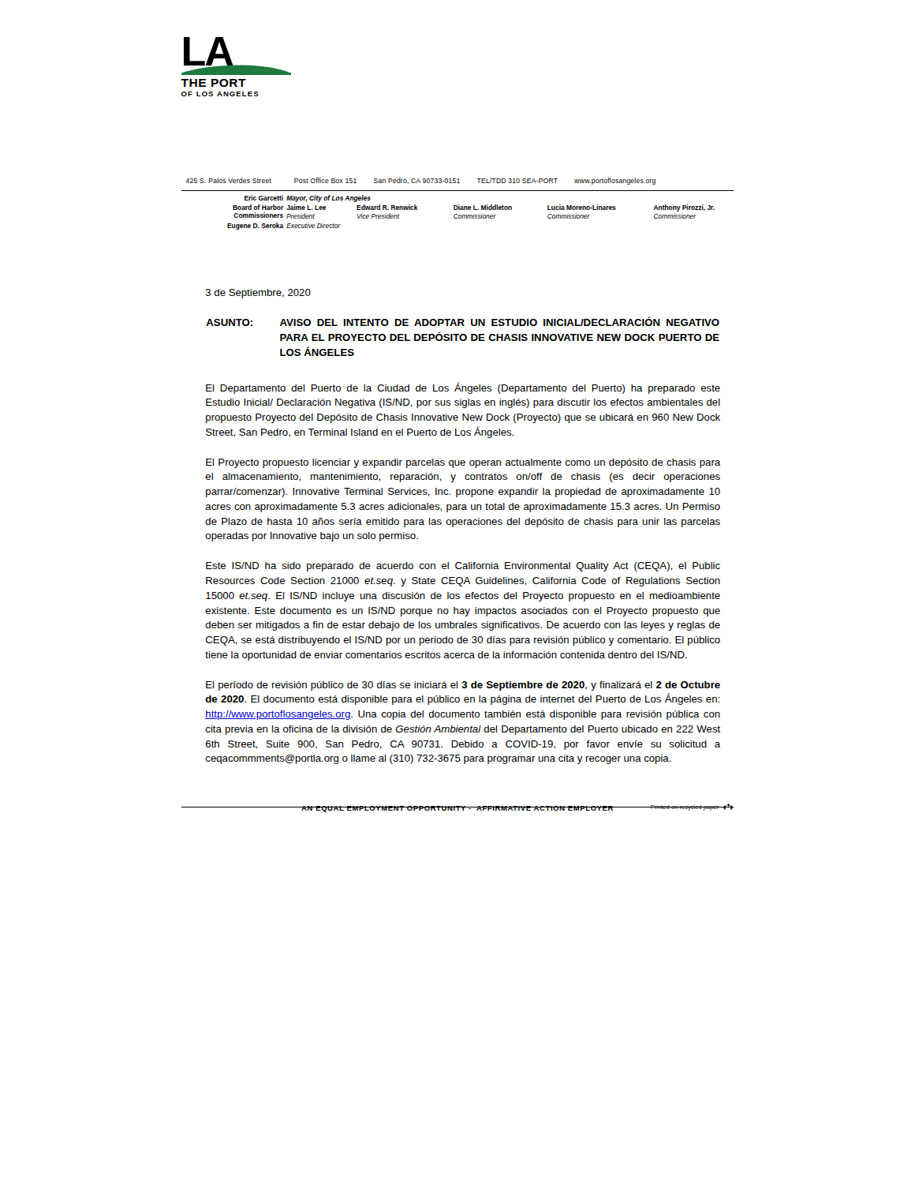LA
THE PORTOF LOS ANGELES
425 S. Palos Verdes Street Post Office Box 151 San Pedro, CA 90733-0151 TEL/TDD 310 SEA-PORT www.portoflosangeles.org
| Eric Garcetti | Mayor, City of Los Angeles |
| Board of Harbor Commissioners | Jaime L. Lee | | Edward R. Renwick | | Diane L. Middleton | | Lucia Moreno-Linares | | Anthony Pirozzi, Jr. |
| President | | Vice President | | Commissioner | | Commissioner | | Commissioner |
| Eugene D. Seroka | Executive Director |
3 de Septiembre, 2020
| ASUNTO: | AVISO DEL INTENTO DE ADOPTAR UN ESTUDIO INICIAL/DECLARACIÓN NEGATIVO PARA EL PROYECTO DEL DEPÓSITO DE CHASIS INNOVATIVE NEW DOCK PUERTO DE LOS ÁNGELES |
El Departamento del Puerto de la Ciudad de Los Ángeles (Departamento del Puerto) ha preparado este Estudio Inicial/ Declaración Negativa (IS/ND, por sus siglas en inglés) para discutir los efectos ambientales del propuesto Proyecto del Depósito de Chasis Innovative New Dock (Proyecto) que se ubicará en 960 New Dock Street, San Pedro, en Terminal Island en el Puerto de Los Ángeles.
El Proyecto propuesto licenciar y expandir parcelas que operan actualmente como un depósito de chasis para el almacenamiento, mantenimiento, reparación, y contratos on/off de chasis (es decir operaciones parrar/comenzar). Innovative Terminal Services, Inc. propone expandir la propiedad de aproximadamente 10 acres con aproximadamente 5.3 acres adicionales, para un total de aproximadamente 15.3 acres. Un Permiso de Plazo de hasta 10 años sería emitido para las operaciones del depósito de chasis para unir las parcelas operadas por Innovative bajo un solo permiso.
Este IS/ND ha sido preparado de acuerdo con el California Environmental Quality Act (CEQA), el Public Resources Code Section 21000 et.seq. y State CEQA Guidelines, California Code of Regulations Section 15000 et.seq. El IS/ND incluye una discusión de los efectos del Proyecto propuesto en el medioambiente existente. Este documento es un IS/ND porque no hay impactos asociados con el Proyecto propuesto que deben ser mitigados a fin de estar debajo de los umbrales significativos. De acuerdo con las leyes y reglas de CEQA, se está distribuyendo el IS/ND por un periodo de 30 días para revisión público y comentario. El público tiene la oportunidad de enviar comentarios escritos acerca de la información contenida dentro del IS/ND.
El período de revisión público de 30 días se iniciará el 3 de Septiembre de 2020, y finalizará el 2 de Octubre de 2020. El documento está disponible para el público en la página de internet del Puerto de Los Ángeles en: http://www.portoflosangeles.org. Una copia del documento también está disponible para revisión pública con cita previa en la oficina de la división de Gestión Ambiental del Departamento del Puerto ubicado en 222 West 6th Street, Suite 900, San Pedro, CA 90731. Debido a COVID-19, por favor envíe su solicitud a ceqacommments@portla.org o llame al (310) 732-3675 para programar una cita y recoger una copia.
AN EQUAL EMPLOYMENT OPPORTUNITY - AFFIRMATIVE ACTION EMPLOYER
Printed on recycled paper